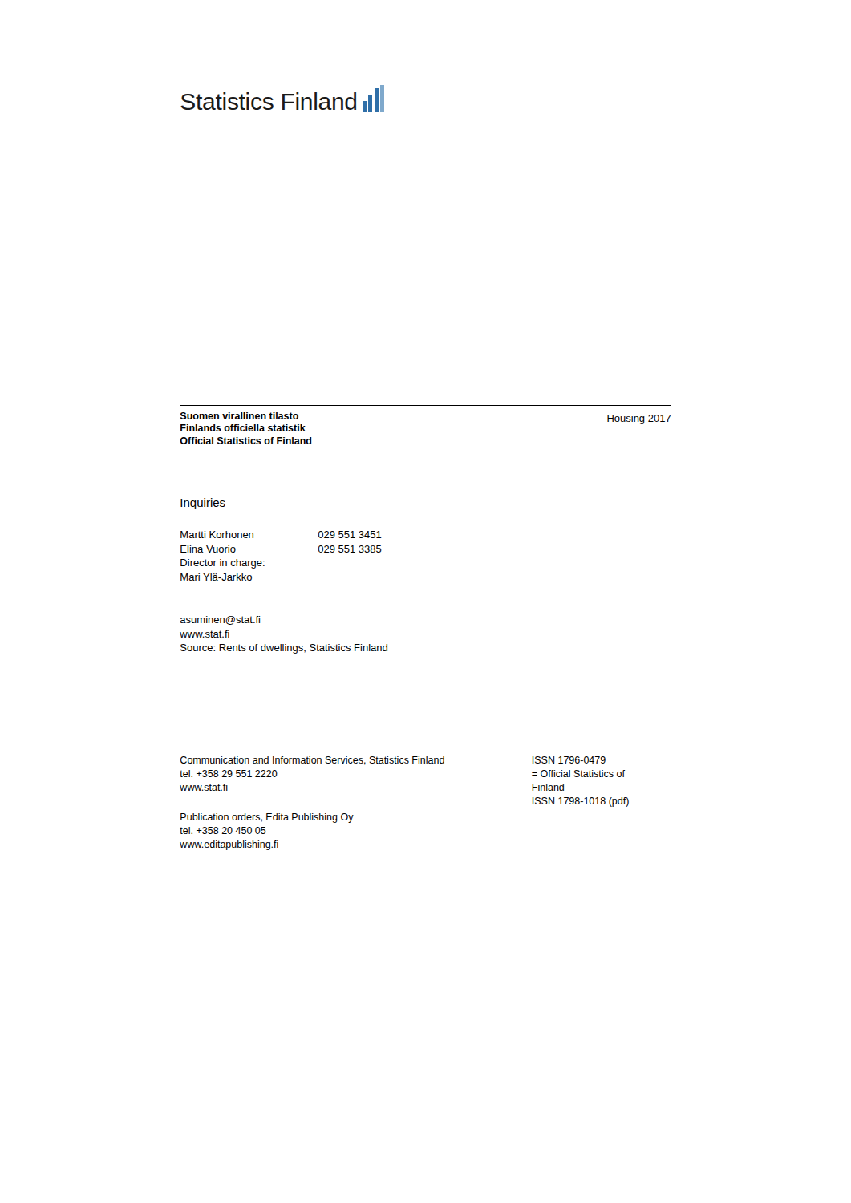Statistics Finland
Suomen virallinen tilasto
Finlands officiella statistik
Official Statistics of Finland
Housing 2017
Inquiries
| Martti Korhonen | 029 551 3451 |
| Elina Vuorio | 029 551 3385 |
Director in charge:
Mari Ylä-Jarkko
asuminen@stat.fi
www.stat.fi
Source: Rents of dwellings, Statistics Finland
Communication and Information Services, Statistics Finland
tel. +358 29 551 2220
www.stat.fi
Publication orders, Edita Publishing Oy
tel. +358 20 450 05
www.editapublishing.fi
ISSN 1796-0479
= Official Statistics of
Finland
ISSN 1798-1018 (pdf)